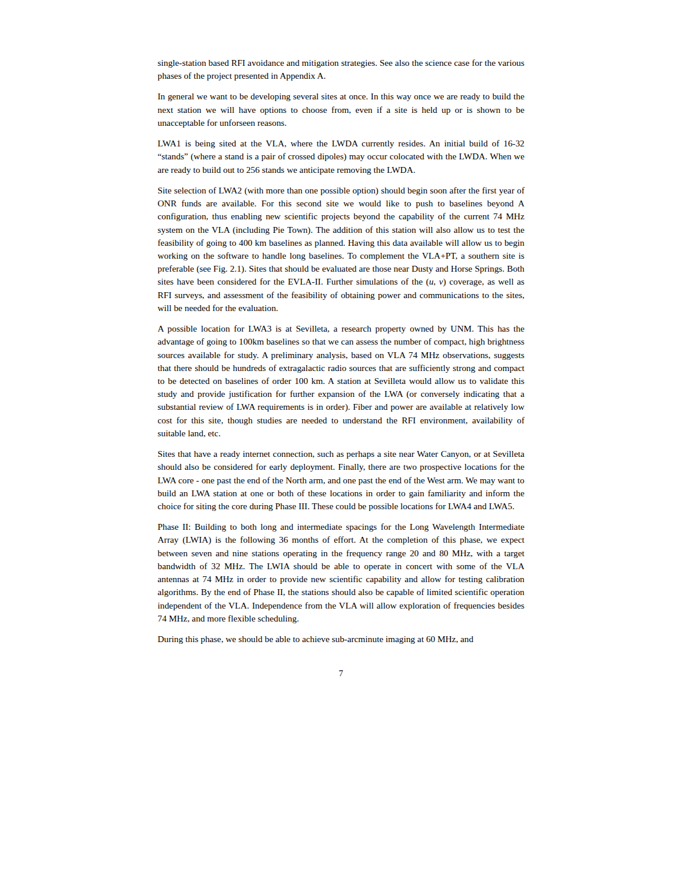single-station based RFI avoidance and mitigation strategies. See also the science case for the various phases of the project presented in Appendix A.
In general we want to be developing several sites at once. In this way once we are ready to build the next station we will have options to choose from, even if a site is held up or is shown to be unacceptable for unforseen reasons.
LWA1 is being sited at the VLA, where the LWDA currently resides. An initial build of 16-32 “stands” (where a stand is a pair of crossed dipoles) may occur colocated with the LWDA. When we are ready to build out to 256 stands we anticipate removing the LWDA.
Site selection of LWA2 (with more than one possible option) should begin soon after the first year of ONR funds are available. For this second site we would like to push to baselines beyond A configuration, thus enabling new scientific projects beyond the capability of the current 74 MHz system on the VLA (including Pie Town). The addition of this station will also allow us to test the feasibility of going to 400 km baselines as planned. Having this data available will allow us to begin working on the software to handle long baselines. To complement the VLA+PT, a southern site is preferable (see Fig. 2.1). Sites that should be evaluated are those near Dusty and Horse Springs. Both sites have been considered for the EVLA-II. Further simulations of the (u, v) coverage, as well as RFI surveys, and assessment of the feasibility of obtaining power and communications to the sites, will be needed for the evaluation.
A possible location for LWA3 is at Sevilleta, a research property owned by UNM. This has the advantage of going to 100km baselines so that we can assess the number of compact, high brightness sources available for study. A preliminary analysis, based on VLA 74 MHz observations, suggests that there should be hundreds of extragalactic radio sources that are sufficiently strong and compact to be detected on baselines of order 100 km. A station at Sevilleta would allow us to validate this study and provide justification for further expansion of the LWA (or conversely indicating that a substantial review of LWA requirements is in order). Fiber and power are available at relatively low cost for this site, though studies are needed to understand the RFI environment, availability of suitable land, etc.
Sites that have a ready internet connection, such as perhaps a site near Water Canyon, or at Sevilleta should also be considered for early deployment. Finally, there are two prospective locations for the LWA core - one past the end of the North arm, and one past the end of the West arm. We may want to build an LWA station at one or both of these locations in order to gain familiarity and inform the choice for siting the core during Phase III. These could be possible locations for LWA4 and LWA5.
Phase II: Building to both long and intermediate spacings for the Long Wavelength Intermediate Array (LWIA) is the following 36 months of effort. At the completion of this phase, we expect between seven and nine stations operating in the frequency range 20 and 80 MHz, with a target bandwidth of 32 MHz. The LWIA should be able to operate in concert with some of the VLA antennas at 74 MHz in order to provide new scientific capability and allow for testing calibration algorithms. By the end of Phase II, the stations should also be capable of limited scientific operation independent of the VLA. Independence from the VLA will allow exploration of frequencies besides 74 MHz, and more flexible scheduling.
During this phase, we should be able to achieve sub-arcminute imaging at 60 MHz, and
7